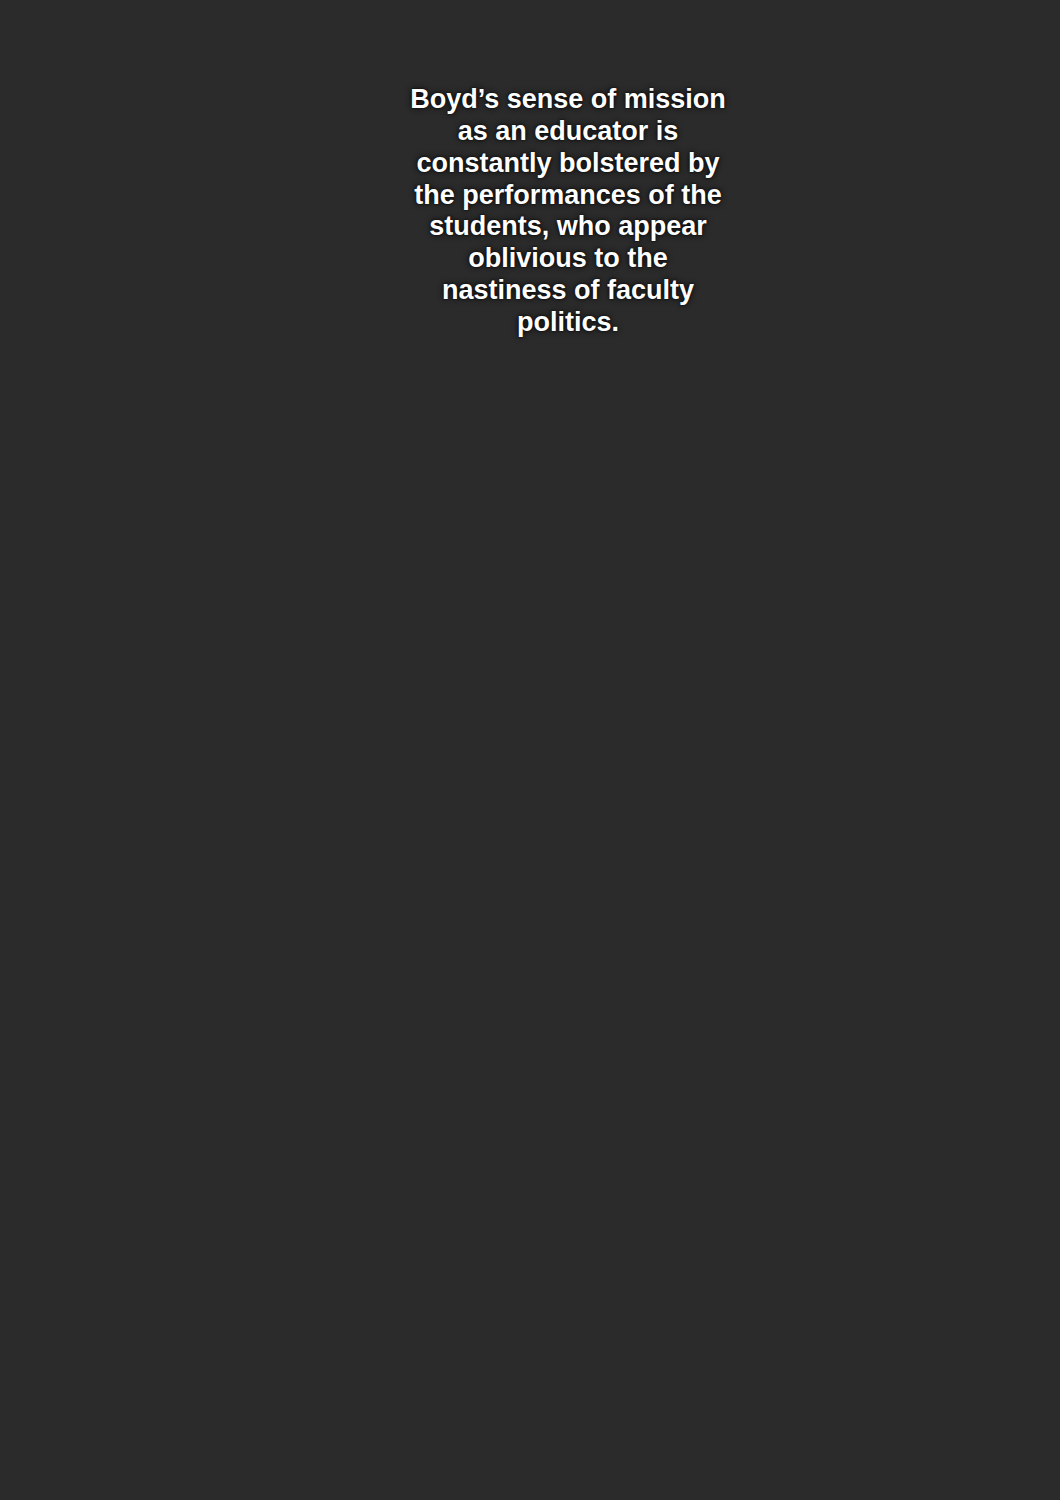Boyd’s sense of mission as an educator is constantly bolstered by the performances of the students, who appear oblivious to the nastiness of faculty politics.